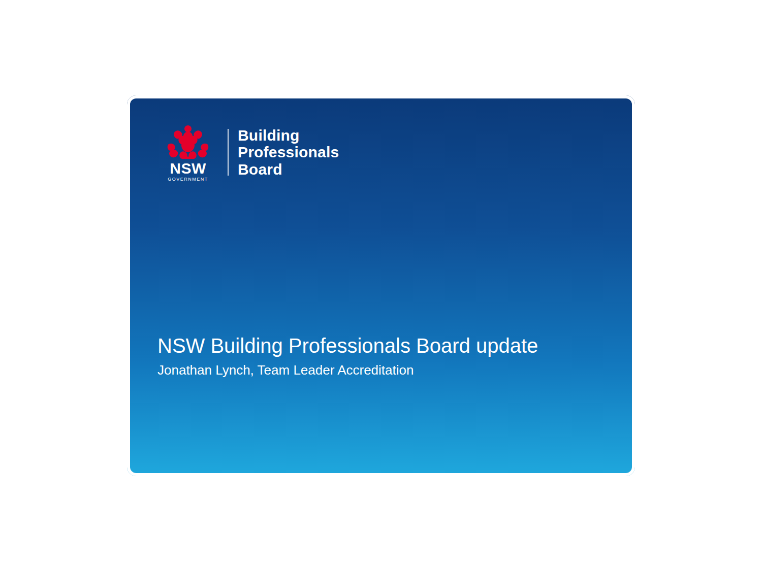NSW
GOVERNMENT
Building
Professionals
Board
NSW Building Professionals Board update
Jonathan Lynch, Team Leader Accreditation
Environmental Development and Allied Professionals
Annual Conference
27-29 April 2016
www.bpb.nsw.gov.au